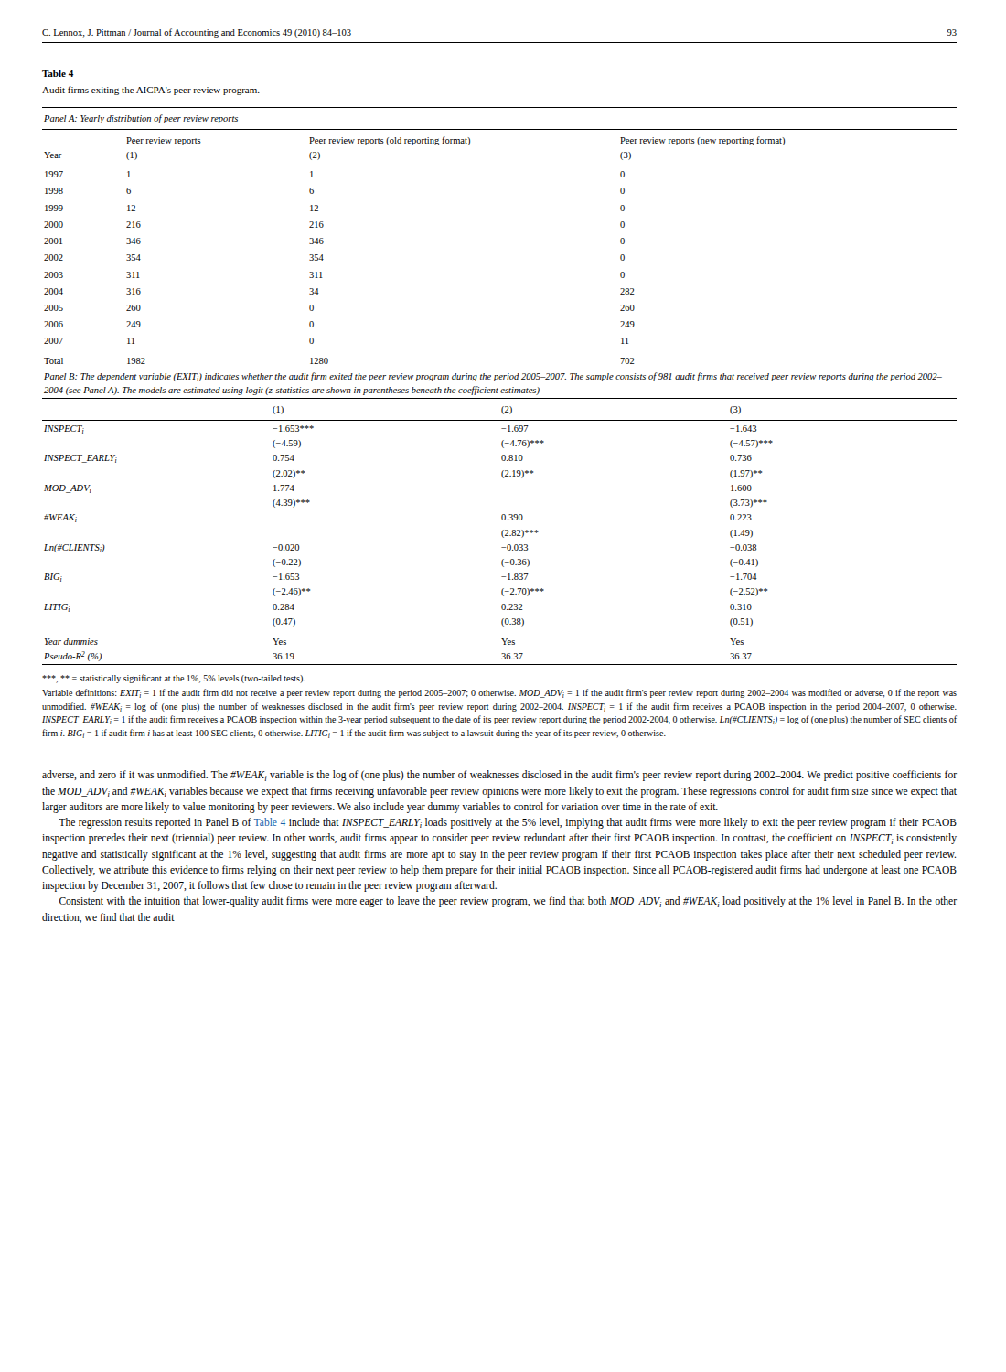C. Lennox, J. Pittman / Journal of Accounting and Economics 49 (2010) 84–103 93
Table 4
Audit firms exiting the AICPA's peer review program.
| Panel A: Yearly distribution of peer review reports |
| Year | Peer review reports (1) | Peer review reports (old reporting format) (2) | Peer review reports (new reporting format) (3) |
| 1997 | 1 | 1 | 0 |
| 1998 | 6 | 6 | 0 |
| 1999 | 12 | 12 | 0 |
| 2000 | 216 | 216 | 0 |
| 2001 | 346 | 346 | 0 |
| 2002 | 354 | 354 | 0 |
| 2003 | 311 | 311 | 0 |
| 2004 | 316 | 34 | 282 |
| 2005 | 260 | 0 | 260 |
| 2006 | 249 | 0 | 249 |
| 2007 | 11 | 0 | 11 |
| Total | 1982 | 1280 | 702 |
| Panel B: The dependent variable (EXIT i ) indicates whether the audit firm exited the peer review program during the period 2005–2007. The sample consists of 981 audit firms that received peer review reports during the period 2002–2004 (see Panel A). The models are estimated using logit (z-statistics are shown in parentheses beneath the coefficient estimates) |
| | (1) | (2) | (3) |
| INSPECT i | −1.653*** | −1.697 | −1.643 |
| | (−4.59) | (−4.76)*** | (−4.57)*** |
| INSPECT_EARLY i | 0.754 | 0.810 | 0.736 |
| | (2.02)** | (2.19)** | (1.97)** |
| MOD_ADV i | 1.774 | | 1.600 |
| | (4.39)*** | | (3.73)*** |
| #WEAK i | | 0.390 | 0.223 |
| | | (2.82)*** | (1.49) |
| Ln(#CLIENTS i ) | −0.020 | −0.033 | −0.038 |
| | (−0.22) | (−0.36) | (−0.41) |
| BIG i | −1.653 | −1.837 | −1.704 |
| | (−2.46)** | (−2.70)*** | (−2.52)** |
| LITIG i | 0.284 | 0.232 | 0.310 |
| | (0.47) | (0.38) | (0.51) |
| Year dummies | Yes | Yes | Yes |
| Pseudo-R 2 (%) | 36.19 | 36.37 | 36.37 |
***, ** = statistically significant at the 1%, 5% levels (two-tailed tests).
Variable definitions: EXITi = 1 if the audit firm did not receive a peer review report during the period 2005–2007; 0 otherwise. MOD_ADVi = 1 if the audit firm's peer review report during 2002–2004 was modified or adverse, 0 if the report was unmodified. #WEAKi = log of (one plus) the number of weaknesses disclosed in the audit firm's peer review report during 2002–2004. INSPECTi = 1 if the audit firm receives a PCAOB inspection in the period 2004–2007, 0 otherwise. INSPECT_EARLYi = 1 if the audit firm receives a PCAOB inspection within the 3-year period subsequent to the date of its peer review report during the period 2002-2004, 0 otherwise. Ln(#CLIENTSi) = log of (one plus) the number of SEC clients of firm i. BIGi = 1 if audit firm i has at least 100 SEC clients, 0 otherwise. LITIGi = 1 if the audit firm was subject to a lawsuit during the year of its peer review, 0 otherwise.
adverse, and zero if it was unmodified. The #WEAKi variable is the log of (one plus) the number of weaknesses disclosed in the audit firm's peer review report during 2002–2004. We predict positive coefficients for the MOD_ADVi and #WEAKi variables because we expect that firms receiving unfavorable peer review opinions were more likely to exit the program. These regressions control for audit firm size since we expect that larger auditors are more likely to value monitoring by peer reviewers. We also include year dummy variables to control for variation over time in the rate of exit.
The regression results reported in Panel B of Table 4 include that INSPECT_EARLYi loads positively at the 5% level, implying that audit firms were more likely to exit the peer review program if their PCAOB inspection precedes their next (triennial) peer review. In other words, audit firms appear to consider peer review redundant after their first PCAOB inspection. In contrast, the coefficient on INSPECTi is consistently negative and statistically significant at the 1% level, suggesting that audit firms are more apt to stay in the peer review program if their first PCAOB inspection takes place after their next scheduled peer review. Collectively, we attribute this evidence to firms relying on their next peer review to help them prepare for their initial PCAOB inspection. Since all PCAOB-registered audit firms had undergone at least one PCAOB inspection by December 31, 2007, it follows that few chose to remain in the peer review program afterward.
Consistent with the intuition that lower-quality audit firms were more eager to leave the peer review program, we find that both MOD_ADVi and #WEAKi load positively at the 1% level in Panel B. In the other direction, we find that the audit